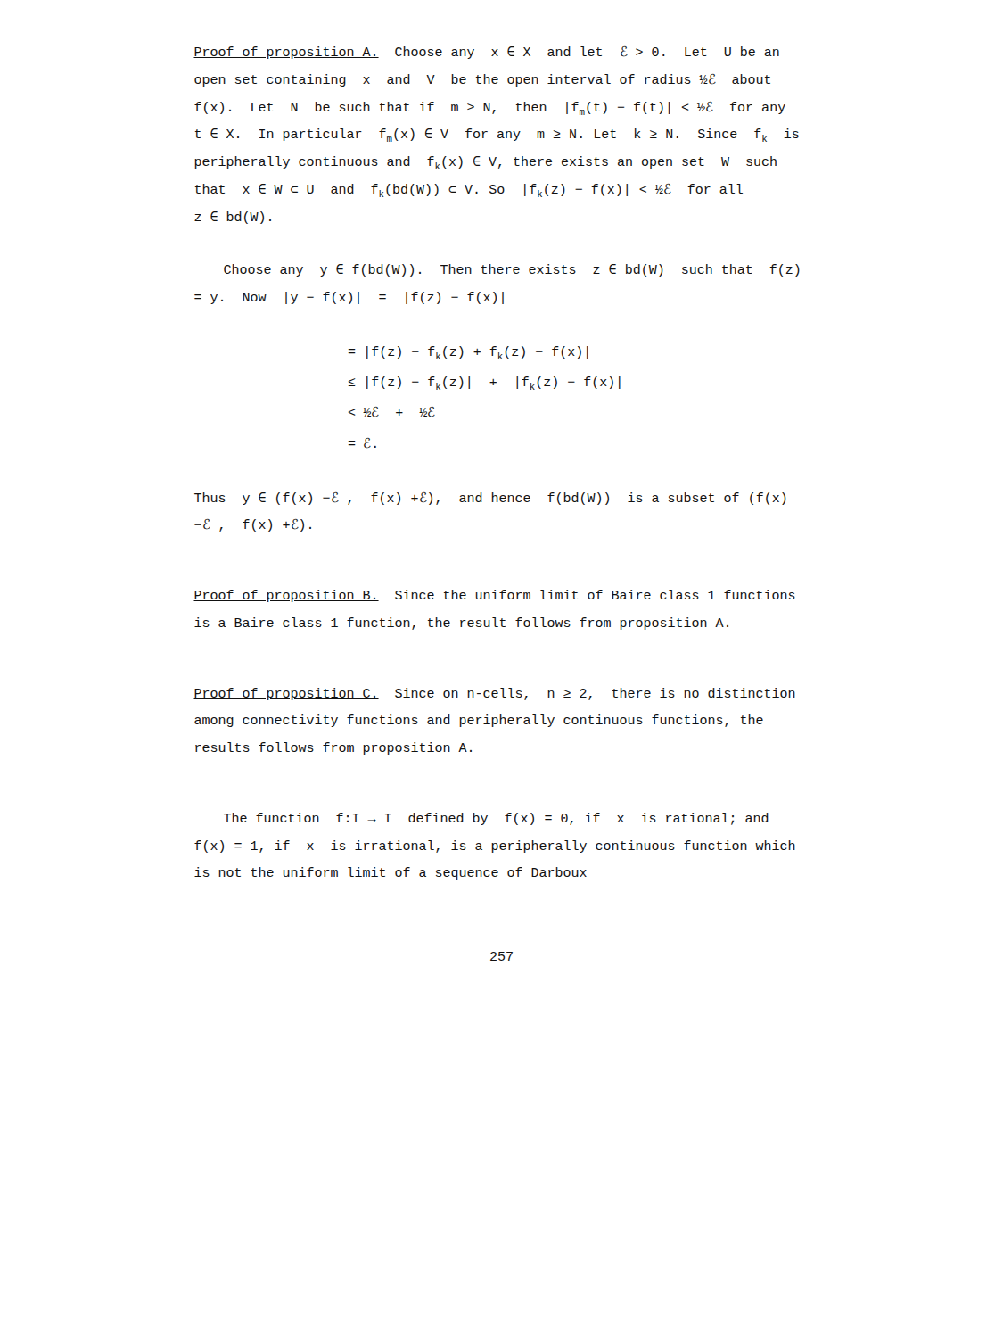Proof of proposition A. Choose any x ∈ X and let ℰ > 0. Let U be an open set containing x and V be the open interval of radius ½ℰ about f(x). Let N be such that if m ≥ N, then |fm(t) − f(t)| < ½ℰ for any t ∈ X. In particular fm(x) ∈ V for any m ≥ N. Let k ≥ N. Since fk is peripherally continuous and fk(x) ∈ V, there exists an open set W such that x ∈ W ⊂ U and fk(bd(W)) ⊂ V. So |fk(z) − f(x)| < ½ℰ for all z ∈ bd(W).
Choose any y ∈ f(bd(W)). Then there exists z ∈ bd(W) such that f(z) = y. Now |y − f(x)| = |f(z) − f(x)|
| = | /f(z) − f k (z) + f k (z) − f(x)/ |
| ≤ | /f(z) − f k (z)/ + /f k (z) − f(x)/ |
| < | ½ℰ + ½ℰ |
| = | ℰ. |
Thus y ∈ (f(x) −ℰ , f(x) +ℰ), and hence f(bd(W)) is a subset of (f(x) −ℰ , f(x) +ℰ).
Proof of proposition B. Since the uniform limit of Baire class 1 functions is a Baire class 1 function, the result follows from proposition A.
Proof of proposition C. Since on n-cells, n ≥ 2, there is no distinction among connectivity functions and peripherally continuous functions, the results follows from proposition A.
The function f:I → I defined by f(x) = 0, if x is rational; and f(x) = 1, if x is irrational, is a peripherally continuous function which is not the uniform limit of a sequence of Darboux
257